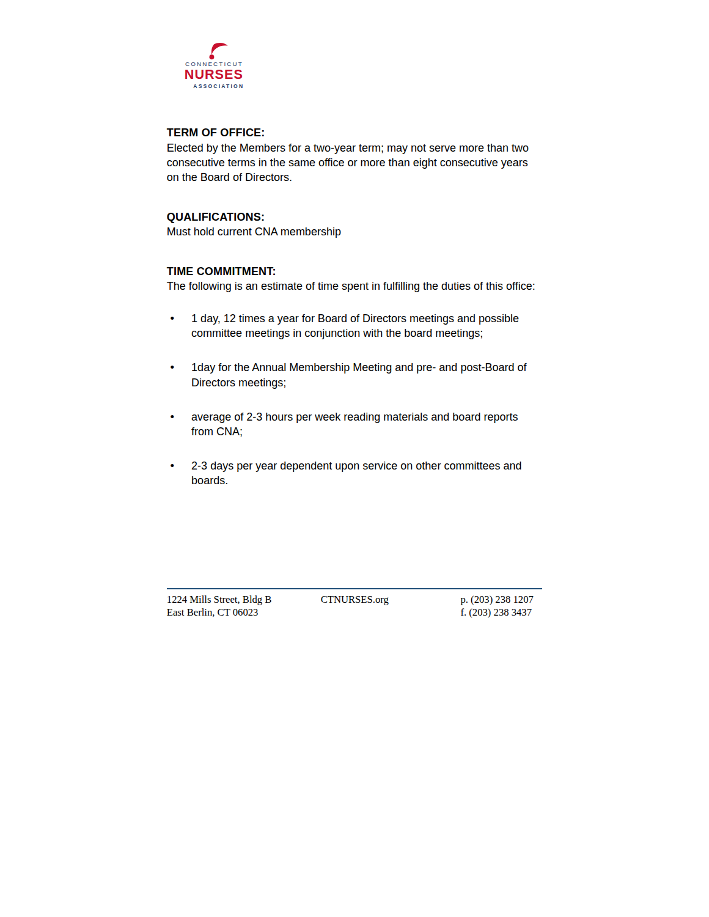CONNECTICUT NURSES ASSOCIATION
TERM OF OFFICE:
Elected by the Members for a two-year term; may not serve more than two consecutive terms in the same office or more than eight consecutive years on the Board of Directors.
QUALIFICATIONS:
Must hold current CNA membership
TIME COMMITMENT:
The following is an estimate of time spent in fulfilling the duties of this office:
1 day, 12 times a year for Board of Directors meetings and possible committee meetings in conjunction with the board meetings;
1day for the Annual Membership Meeting and pre- and post-Board of Directors meetings;
average of 2-3 hours per week reading materials and board reports from CNA;
2-3 days per year dependent upon service on other committees and boards.
1224 Mills Street, Bldg B
CTNURSES.org
p. (203) 238 1207
East Berlin, CT 06023
f. (203) 238 3437